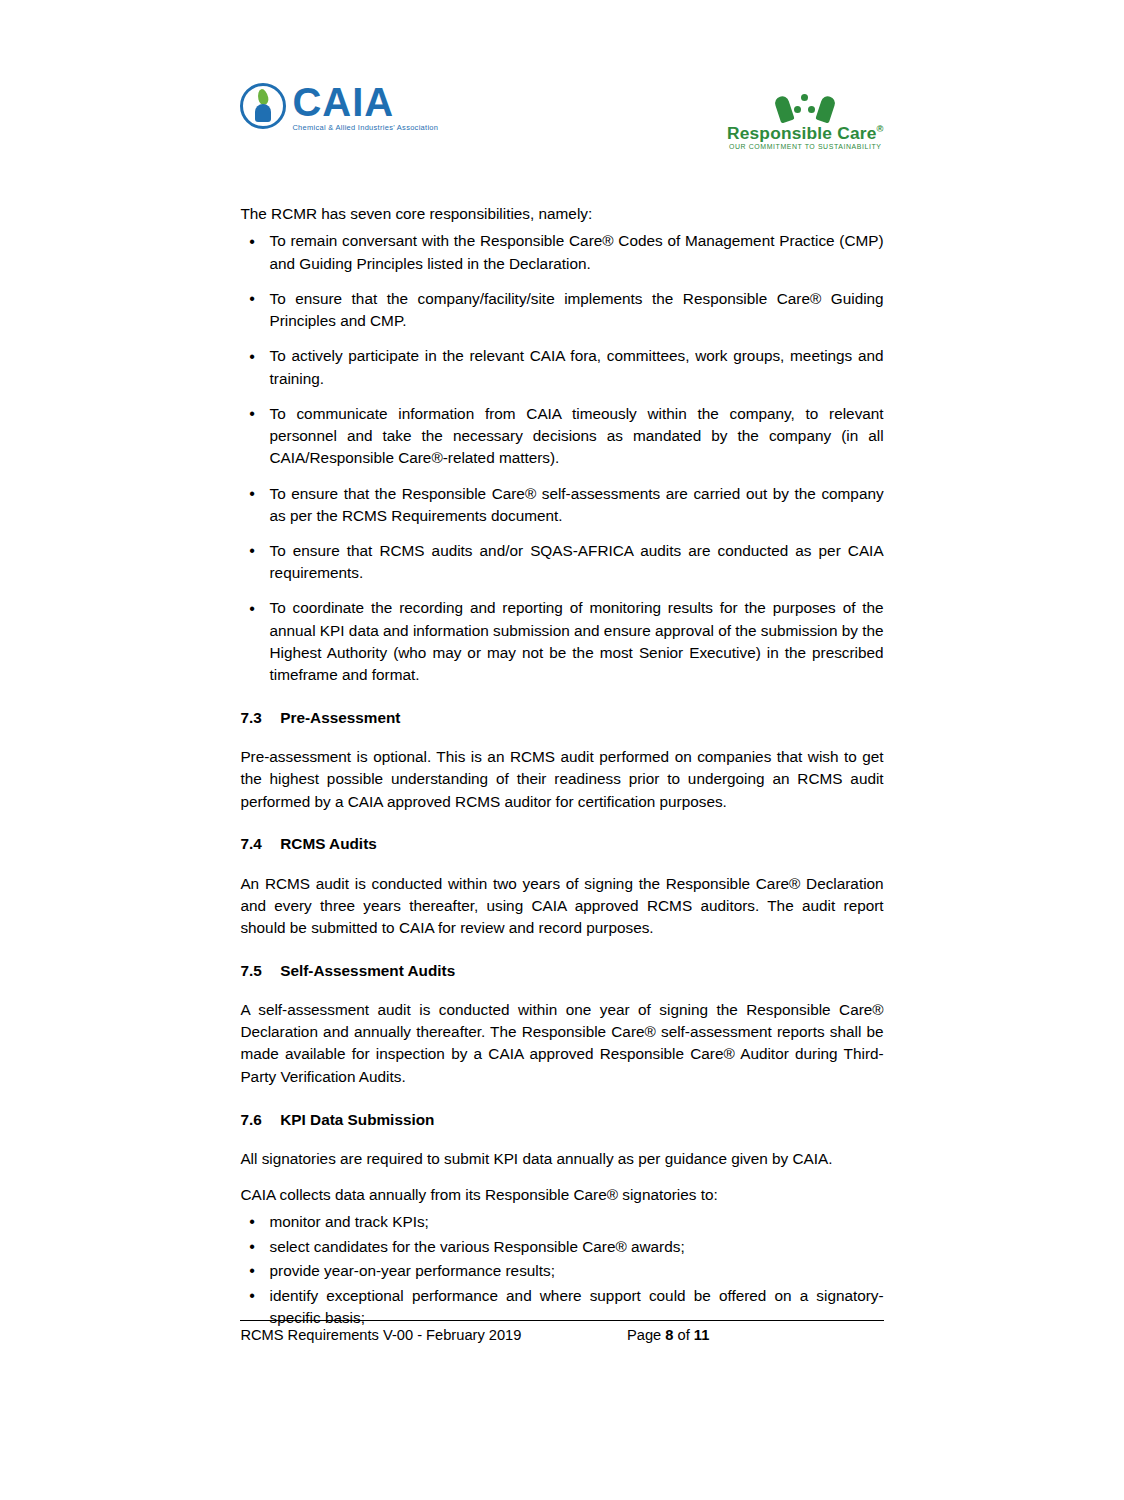CAIA
Chemical & Allied Industries' Association
Responsible Care®
OUR COMMITMENT TO SUSTAINABILITY
The RCMR has seven core responsibilities, namely:
To remain conversant with the Responsible Care® Codes of Management Practice (CMP) and Guiding Principles listed in the Declaration.
To ensure that the company/facility/site implements the Responsible Care® Guiding Principles and CMP.
To actively participate in the relevant CAIA fora, committees, work groups, meetings and training.
To communicate information from CAIA timeously within the company, to relevant personnel and take the necessary decisions as mandated by the company (in all CAIA/Responsible Care®-related matters).
To ensure that the Responsible Care® self-assessments are carried out by the company as per the RCMS Requirements document.
To ensure that RCMS audits and/or SQAS-AFRICA audits are conducted as per CAIA requirements.
To coordinate the recording and reporting of monitoring results for the purposes of the annual KPI data and information submission and ensure approval of the submission by the Highest Authority (who may or may not be the most Senior Executive) in the prescribed timeframe and format.
7.3 Pre-Assessment
Pre-assessment is optional. This is an RCMS audit performed on companies that wish to get the highest possible understanding of their readiness prior to undergoing an RCMS audit performed by a CAIA approved RCMS auditor for certification purposes.
7.4 RCMS Audits
An RCMS audit is conducted within two years of signing the Responsible Care® Declaration and every three years thereafter, using CAIA approved RCMS auditors. The audit report should be submitted to CAIA for review and record purposes.
7.5 Self-Assessment Audits
A self-assessment audit is conducted within one year of signing the Responsible Care® Declaration and annually thereafter. The Responsible Care® self-assessment reports shall be made available for inspection by a CAIA approved Responsible Care® Auditor during Third-Party Verification Audits.
7.6 KPI Data Submission
All signatories are required to submit KPI data annually as per guidance given by CAIA.
CAIA collects data annually from its Responsible Care® signatories to:
monitor and track KPIs;
select candidates for the various Responsible Care® awards;
provide year-on-year performance results;
identify exceptional performance and where support could be offered on a signatory-specific basis;
RCMS Requirements V-00 - February 2019 Page 8 of 11